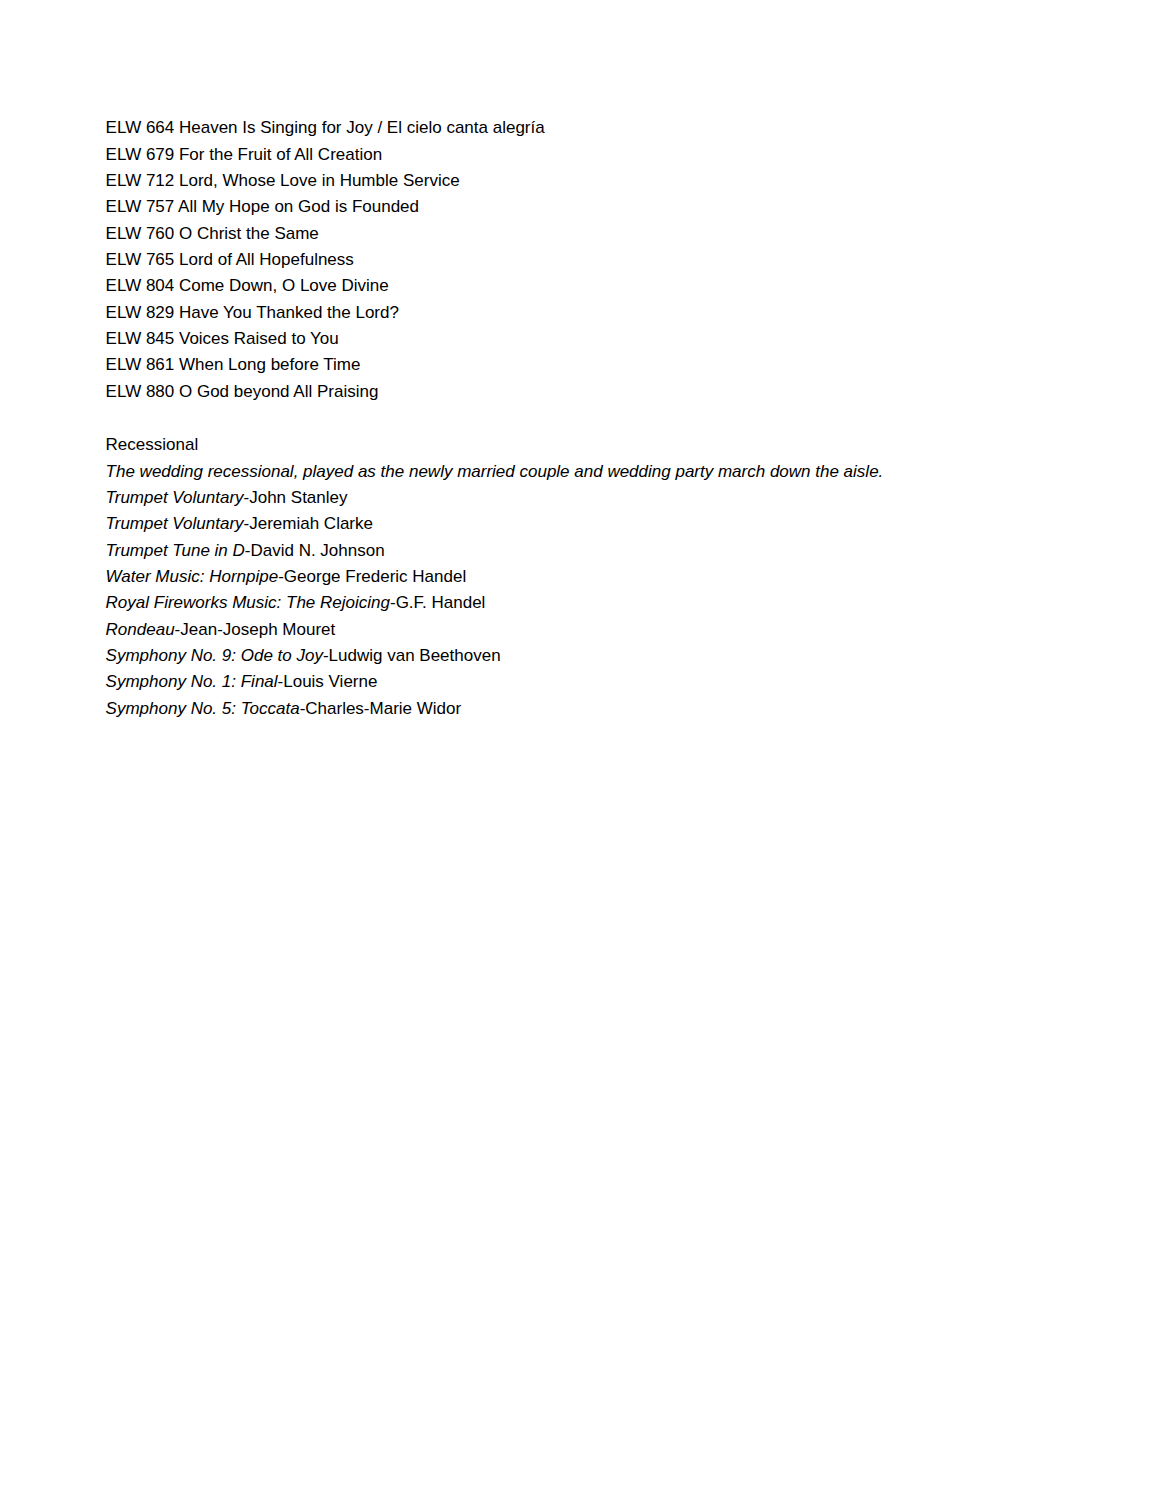ELW 664 Heaven Is Singing for Joy / El cielo canta alegría
ELW 679 For the Fruit of All Creation
ELW 712 Lord, Whose Love in Humble Service
ELW 757 All My Hope on God is Founded
ELW 760 O Christ the Same
ELW 765 Lord of All Hopefulness
ELW 804 Come Down, O Love Divine
ELW 829 Have You Thanked the Lord?
ELW 845 Voices Raised to You
ELW 861 When Long before Time
ELW 880 O God beyond All Praising
Recessional
The wedding recessional, played as the newly married couple and wedding party march down the aisle.
Trumpet Voluntary-John Stanley
Trumpet Voluntary-Jeremiah Clarke
Trumpet Tune in D-David N. Johnson
Water Music: Hornpipe-George Frederic Handel
Royal Fireworks Music: The Rejoicing-G.F. Handel
Rondeau-Jean-Joseph Mouret
Symphony No. 9: Ode to Joy-Ludwig van Beethoven
Symphony No. 1: Final-Louis Vierne
Symphony No. 5: Toccata-Charles-Marie Widor